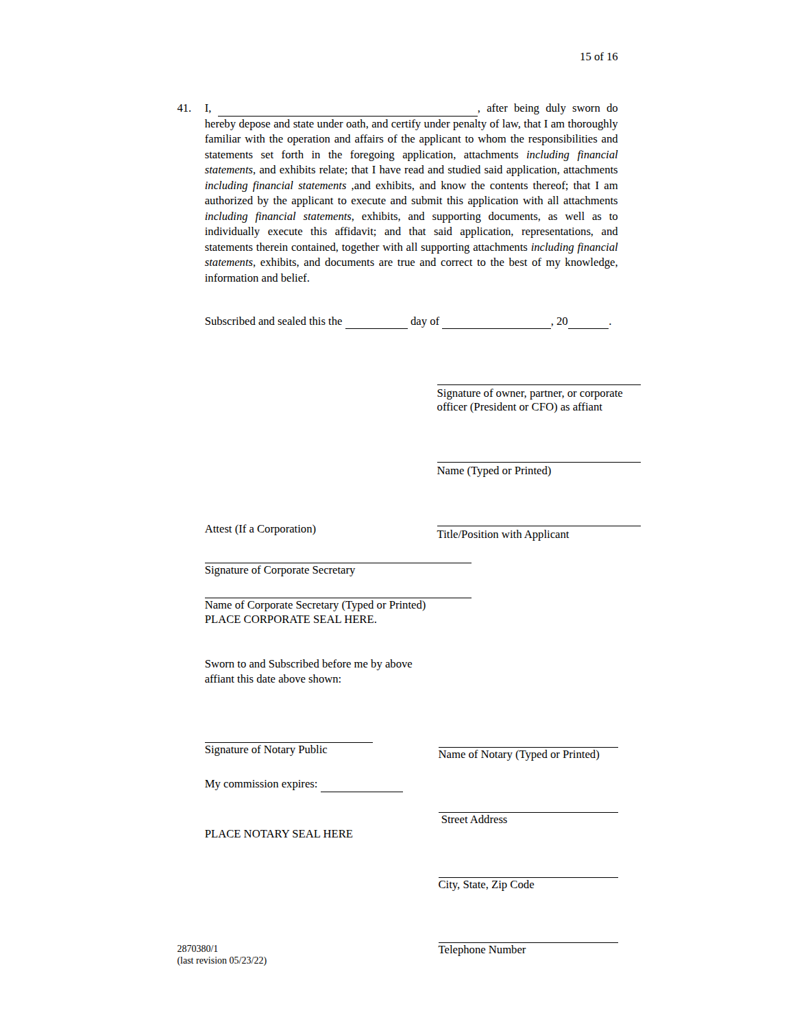15 of 16
41.
I, , after being duly sworn do hereby depose and state under oath, and certify under penalty of law, that I am thoroughly familiar with the operation and affairs of the applicant to whom the responsibilities and statements set forth in the foregoing application, attachments including financial statements, and exhibits relate; that I have read and studied said application, attachments including financial statements ,and exhibits, and know the contents thereof; that I am authorized by the applicant to execute and submit this application with all attachments including financial statements, exhibits, and supporting documents, as well as to individually execute this affidavit; and that said application, representations, and statements therein contained, together with all supporting attachments including financial statements, exhibits, and documents are true and correct to the best of my knowledge, information and belief.
Subscribed and sealed this the day of , 20 .
Signature of owner, partner, or corporate
officer (President or CFO) as affiant
Name (Typed or Printed)
Title/Position with Applicant
Attest (If a Corporation)
Signature of Corporate Secretary
Name of Corporate Secretary (Typed or Printed)
PLACE CORPORATE SEAL HERE.
Sworn to and Subscribed before me by above
affiant this date above shown:
Signature of Notary Public
My commission expires:
PLACE NOTARY SEAL HERE
Name of Notary (Typed or Printed)
Street Address
City, State, Zip Code
Telephone Number
2870380/1
(last revision 05/23/22)